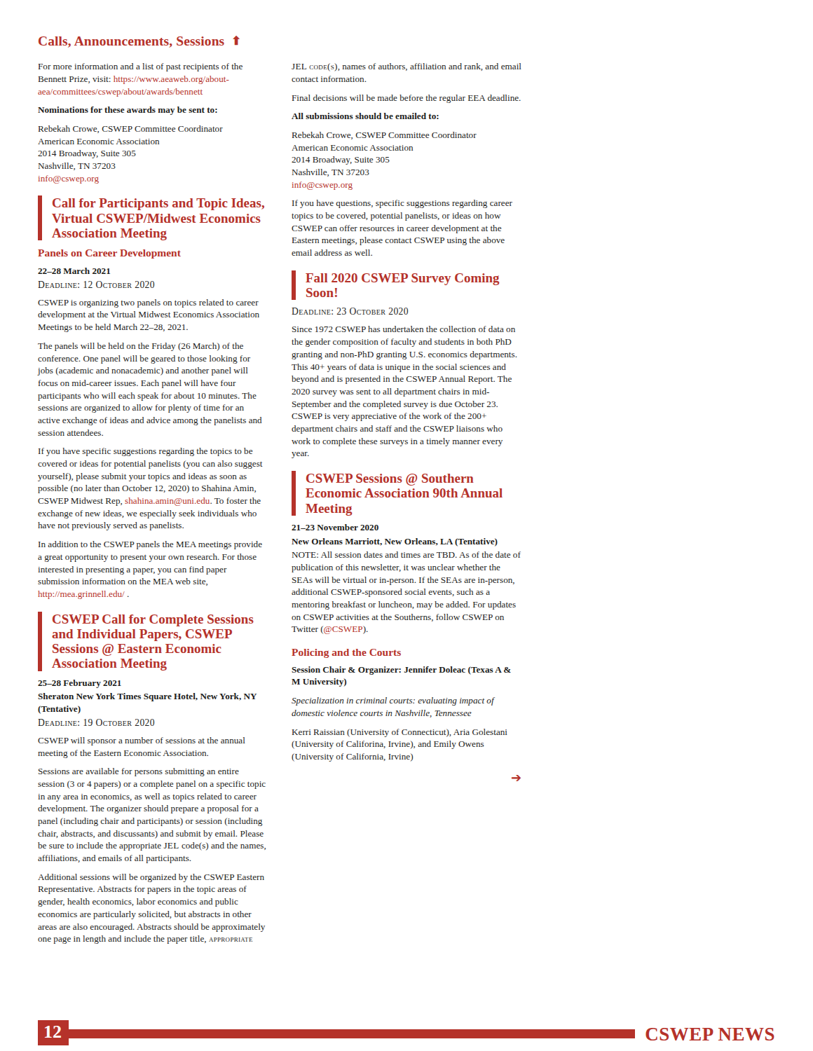Calls, Announcements, Sessions ⬆
For more information and a list of past recipients of the Bennett Prize, visit: https://www.aeaweb.org/about-aea/committees/cswep/about/awards/bennett
Nominations for these awards may be sent to:
Rebekah Crowe, CSWEP Committee Coordinator American Economic Association 2014 Broadway, Suite 305 Nashville, TN 37203 info@cswep.org
Call for Participants and Topic Ideas, Virtual CSWEP/Midwest Economics Association Meeting
Panels on Career Development
22–28 March 2021
Deadline: 12 October 2020
CSWEP is organizing two panels on topics related to career development at the Virtual Midwest Economics Association Meetings to be held March 22–28, 2021.
The panels will be held on the Friday (26 March) of the conference. One panel will be geared to those looking for jobs (academic and nonacademic) and another panel will focus on mid-career issues. Each panel will have four participants who will each speak for about 10 minutes. The sessions are organized to allow for plenty of time for an active exchange of ideas and advice among the panelists and session attendees.
If you have specific suggestions regarding the topics to be covered or ideas for potential panelists (you can also suggest yourself), please submit your topics and ideas as soon as possible (no later than October 12, 2020) to Shahina Amin, CSWEP Midwest Rep, shahina.amin@uni.edu. To foster the exchange of new ideas, we especially seek individuals who have not previously served as panelists.
In addition to the CSWEP panels the MEA meetings provide a great opportunity to present your own research. For those interested in presenting a paper, you can find paper submission information on the MEA web site, http://mea.grinnell.edu/ .
CSWEP Call for Complete Sessions and Individual Papers, CSWEP Sessions @ Eastern Economic Association Meeting
25–28 February 2021
Sheraton New York Times Square Hotel, New York, NY (Tentative)
Deadline: 19 October 2020
CSWEP will sponsor a number of sessions at the annual meeting of the Eastern Economic Association.
Sessions are available for persons submitting an entire session (3 or 4 papers) or a complete panel on a specific topic in any area in economics, as well as topics related to career development. The organizer should prepare a proposal for a panel (including chair and participants) or session (including chair, abstracts, and discussants) and submit by email. Please be sure to include the appropriate JEL code(s) and the names, affiliations, and emails of all participants.
Additional sessions will be organized by the CSWEP Eastern Representative. Abstracts for papers in the topic areas of gender, health economics, labor economics and public economics are particularly solicited, but abstracts in other areas are also encouraged. Abstracts should be approximately one page in length and include the paper title, appropriate JEL code(s), names of authors, affiliation and rank, and email contact information.
Final decisions will be made before the regular EEA deadline.
All submissions should be emailed to:
Rebekah Crowe, CSWEP Committee Coordinator American Economic Association 2014 Broadway, Suite 305 Nashville, TN 37203 info@cswep.org
If you have questions, specific suggestions regarding career topics to be covered, potential panelists, or ideas on how CSWEP can offer resources in career development at the Eastern meetings, please contact CSWEP using the above email address as well.
Fall 2020 CSWEP Survey Coming Soon!
Deadline: 23 October 2020
Since 1972 CSWEP has undertaken the collection of data on the gender composition of faculty and students in both PhD granting and non-PhD granting U.S. economics departments. This 40+ years of data is unique in the social sciences and beyond and is presented in the CSWEP Annual Report. The 2020 survey was sent to all department chairs in mid-September and the completed survey is due October 23. CSWEP is very appreciative of the work of the 200+ department chairs and staff and the CSWEP liaisons who work to complete these surveys in a timely manner every year.
CSWEP Sessions @ Southern Economic Association 90th Annual Meeting
21–23 November 2020
New Orleans Marriott, New Orleans, LA (Tentative)
NOTE: All session dates and times are TBD. As of the date of publication of this newsletter, it was unclear whether the SEAs will be virtual or in-person. If the SEAs are in-person, additional CSWEP-sponsored social events, such as a mentoring breakfast or luncheon, may be added. For updates on CSWEP activities at the Southerns, follow CSWEP on Twitter (@CSWEP).
Policing and the Courts
Session Chair & Organizer: Jennifer Doleac (Texas A & M University)
Specialization in criminal courts: evaluating impact of domestic violence courts in Nashville, Tennessee
Kerri Raissian (University of Connecticut), Aria Golestani (University of Califorina, Irvine), and Emily Owens (University of California, Irvine)
➔
12
CSWEP NEWS